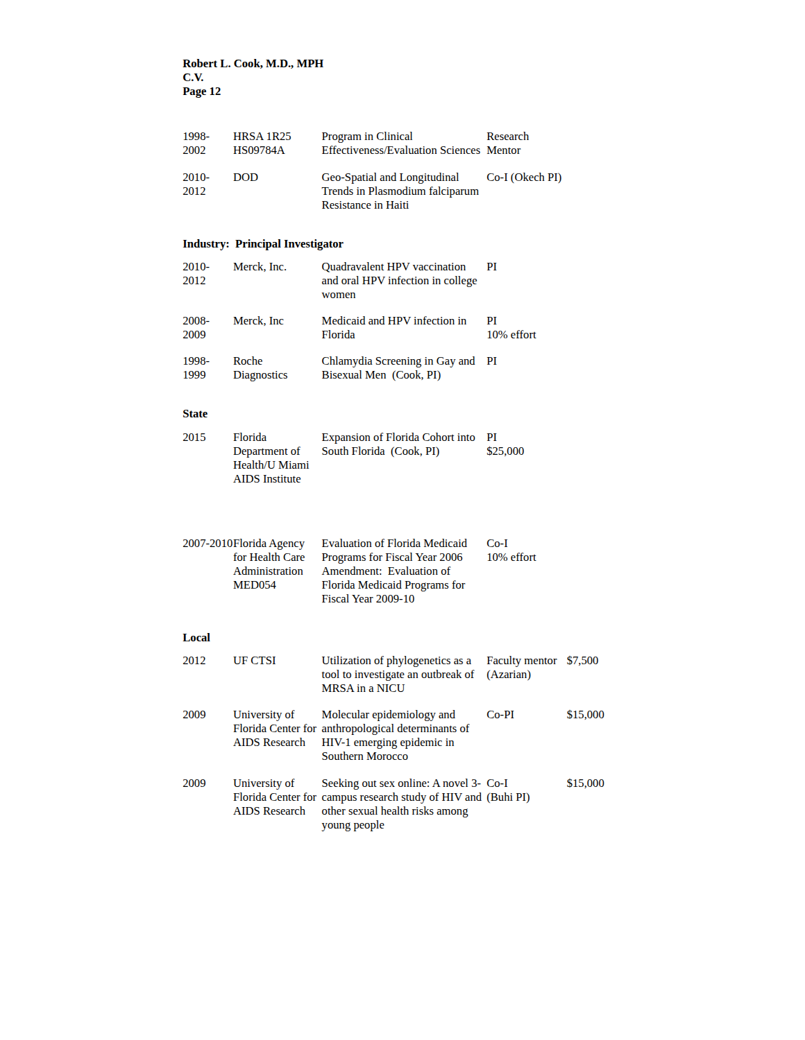Robert L. Cook, M.D., MPH
C.V.
Page 12
| 1998-2002 | HRSA 1R25 HS09784A | Program in Clinical Effectiveness/Evaluation Sciences | Research Mentor | |
| 2010-2012 | DOD | Geo-Spatial and Longitudinal Trends in Plasmodium falciparum Resistance in Haiti | Co-I (Okech PI) | |
Industry: Principal Investigator
| 2010-2012 | Merck, Inc. | Quadravalent HPV vaccination and oral HPV infection in college women | PI | |
| 2008-2009 | Merck, Inc | Medicaid and HPV infection in Florida | PI 10% effort | |
| 1998-1999 | Roche Diagnostics | Chlamydia Screening in Gay and Bisexual Men (Cook, PI) | PI | |
State
| 2015 | Florida Department of Health/U Miami AIDS Institute | Expansion of Florida Cohort into South Florida (Cook, PI) | PI $25,000 | |
| 2007-2010 | Florida Agency for Health Care Administration MED054 | Evaluation of Florida Medicaid Programs for Fiscal Year 2006 Amendment: Evaluation of Florida Medicaid Programs for Fiscal Year 2009-10 | Co-I 10% effort | |
Local
| 2012 | UF CTSI | Utilization of phylogenetics as a tool to investigate an outbreak of MRSA in a NICU | Faculty mentor (Azarian) | $7,500 |
| 2009 | University of Florida Center for AIDS Research | Molecular epidemiology and anthropological determinants of HIV-1 emerging epidemic in Southern Morocco | Co-PI | $15,000 |
| 2009 | University of Florida Center for AIDS Research | Seeking out sex online: A novel 3-campus research study of HIV and other sexual health risks among young people | Co-I (Buhi PI) | $15,000 |